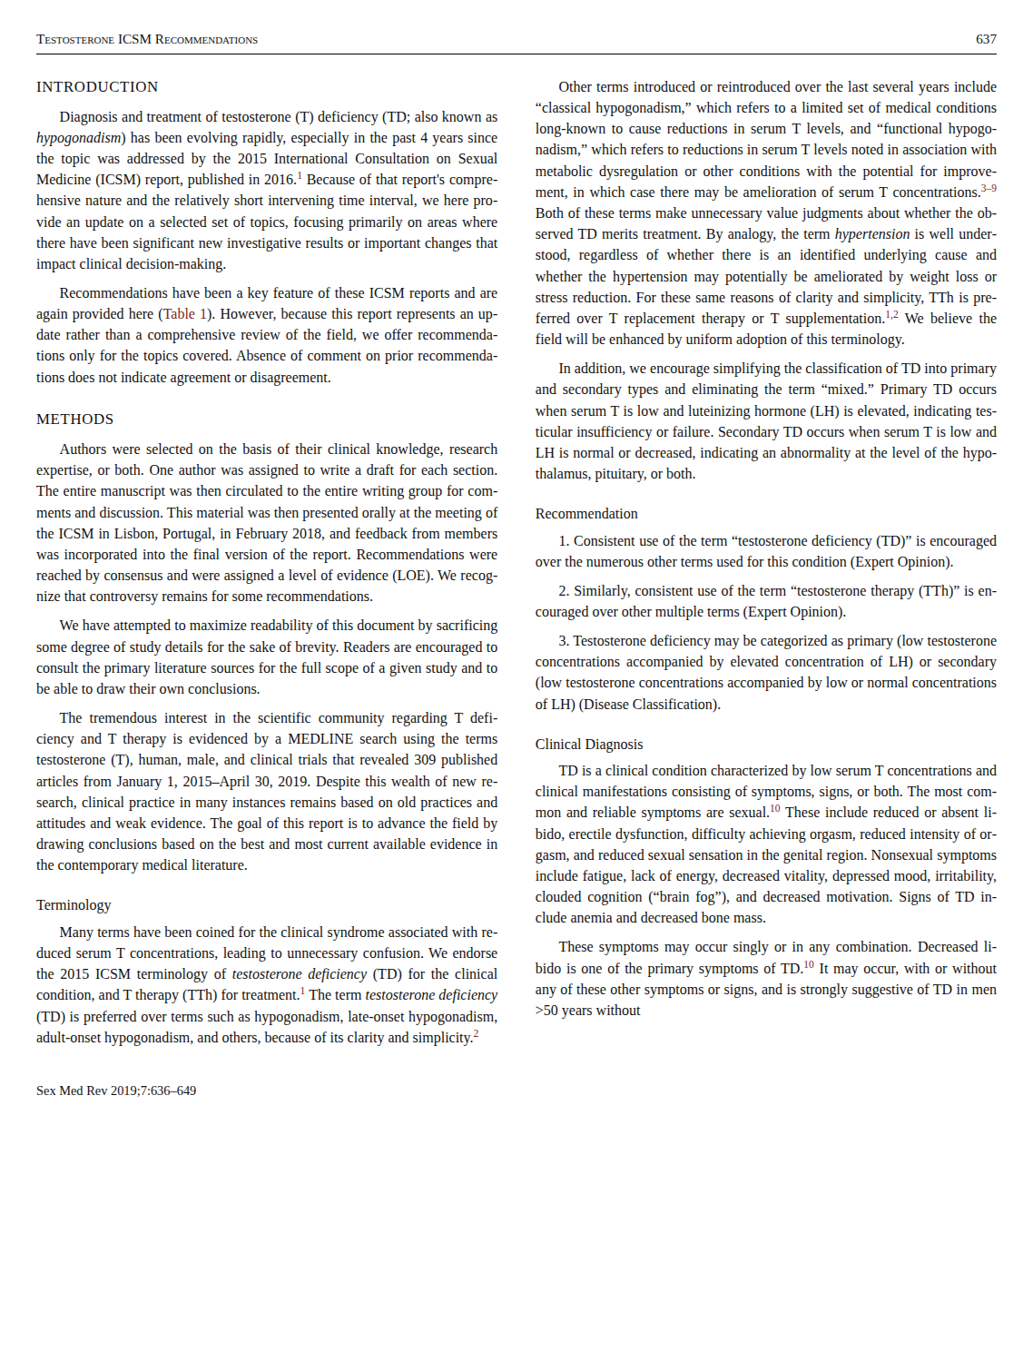Testosterone ICSM Recommendations 637
INTRODUCTION
Diagnosis and treatment of testosterone (T) deficiency (TD; also known as hypogonadism) has been evolving rapidly, especially in the past 4 years since the topic was addressed by the 2015 International Consultation on Sexual Medicine (ICSM) report, published in 2016.1 Because of that report's comprehensive nature and the relatively short intervening time interval, we here provide an update on a selected set of topics, focusing primarily on areas where there have been significant new investigative results or important changes that impact clinical decision-making.
Recommendations have been a key feature of these ICSM reports and are again provided here (Table 1). However, because this report represents an update rather than a comprehensive review of the field, we offer recommendations only for the topics covered. Absence of comment on prior recommendations does not indicate agreement or disagreement.
METHODS
Authors were selected on the basis of their clinical knowledge, research expertise, or both. One author was assigned to write a draft for each section. The entire manuscript was then circulated to the entire writing group for comments and discussion. This material was then presented orally at the meeting of the ICSM in Lisbon, Portugal, in February 2018, and feedback from members was incorporated into the final version of the report. Recommendations were reached by consensus and were assigned a level of evidence (LOE). We recognize that controversy remains for some recommendations.
We have attempted to maximize readability of this document by sacrificing some degree of study details for the sake of brevity. Readers are encouraged to consult the primary literature sources for the full scope of a given study and to be able to draw their own conclusions.
The tremendous interest in the scientific community regarding T deficiency and T therapy is evidenced by a MEDLINE search using the terms testosterone (T), human, male, and clinical trials that revealed 309 published articles from January 1, 2015–April 30, 2019. Despite this wealth of new research, clinical practice in many instances remains based on old practices and attitudes and weak evidence. The goal of this report is to advance the field by drawing conclusions based on the best and most current available evidence in the contemporary medical literature.
Terminology
Many terms have been coined for the clinical syndrome associated with reduced serum T concentrations, leading to unnecessary confusion. We endorse the 2015 ICSM terminology of testosterone deficiency (TD) for the clinical condition, and T therapy (TTh) for treatment.1 The term testosterone deficiency (TD) is preferred over terms such as hypogonadism, late-onset hypogonadism, adult-onset hypogonadism, and others, because of its clarity and simplicity.2
Other terms introduced or reintroduced over the last several years include “classical hypogonadism,” which refers to a limited set of medical conditions long-known to cause reductions in serum T levels, and “functional hypogonadism,” which refers to reductions in serum T levels noted in association with metabolic dysregulation or other conditions with the potential for improvement, in which case there may be amelioration of serum T concentrations.3–9 Both of these terms make unnecessary value judgments about whether the observed TD merits treatment. By analogy, the term hypertension is well understood, regardless of whether there is an identified underlying cause and whether the hypertension may potentially be ameliorated by weight loss or stress reduction. For these same reasons of clarity and simplicity, TTh is preferred over T replacement therapy or T supplementation.1,2 We believe the field will be enhanced by uniform adoption of this terminology.
In addition, we encourage simplifying the classification of TD into primary and secondary types and eliminating the term “mixed.” Primary TD occurs when serum T is low and luteinizing hormone (LH) is elevated, indicating testicular insufficiency or failure. Secondary TD occurs when serum T is low and LH is normal or decreased, indicating an abnormality at the level of the hypothalamus, pituitary, or both.
Recommendation
1. Consistent use of the term “testosterone deficiency (TD)” is encouraged over the numerous other terms used for this condition (Expert Opinion).
2. Similarly, consistent use of the term “testosterone therapy (TTh)” is encouraged over other multiple terms (Expert Opinion).
3. Testosterone deficiency may be categorized as primary (low testosterone concentrations accompanied by elevated concentration of LH) or secondary (low testosterone concentrations accompanied by low or normal concentrations of LH) (Disease Classification).
Clinical Diagnosis
TD is a clinical condition characterized by low serum T concentrations and clinical manifestations consisting of symptoms, signs, or both. The most common and reliable symptoms are sexual.10 These include reduced or absent libido, erectile dysfunction, difficulty achieving orgasm, reduced intensity of orgasm, and reduced sexual sensation in the genital region. Nonsexual symptoms include fatigue, lack of energy, decreased vitality, depressed mood, irritability, clouded cognition (“brain fog”), and decreased motivation. Signs of TD include anemia and decreased bone mass.
These symptoms may occur singly or in any combination. Decreased libido is one of the primary symptoms of TD.10 It may occur, with or without any of these other symptoms or signs, and is strongly suggestive of TD in men >50 years without
Sex Med Rev 2019;7:636–649